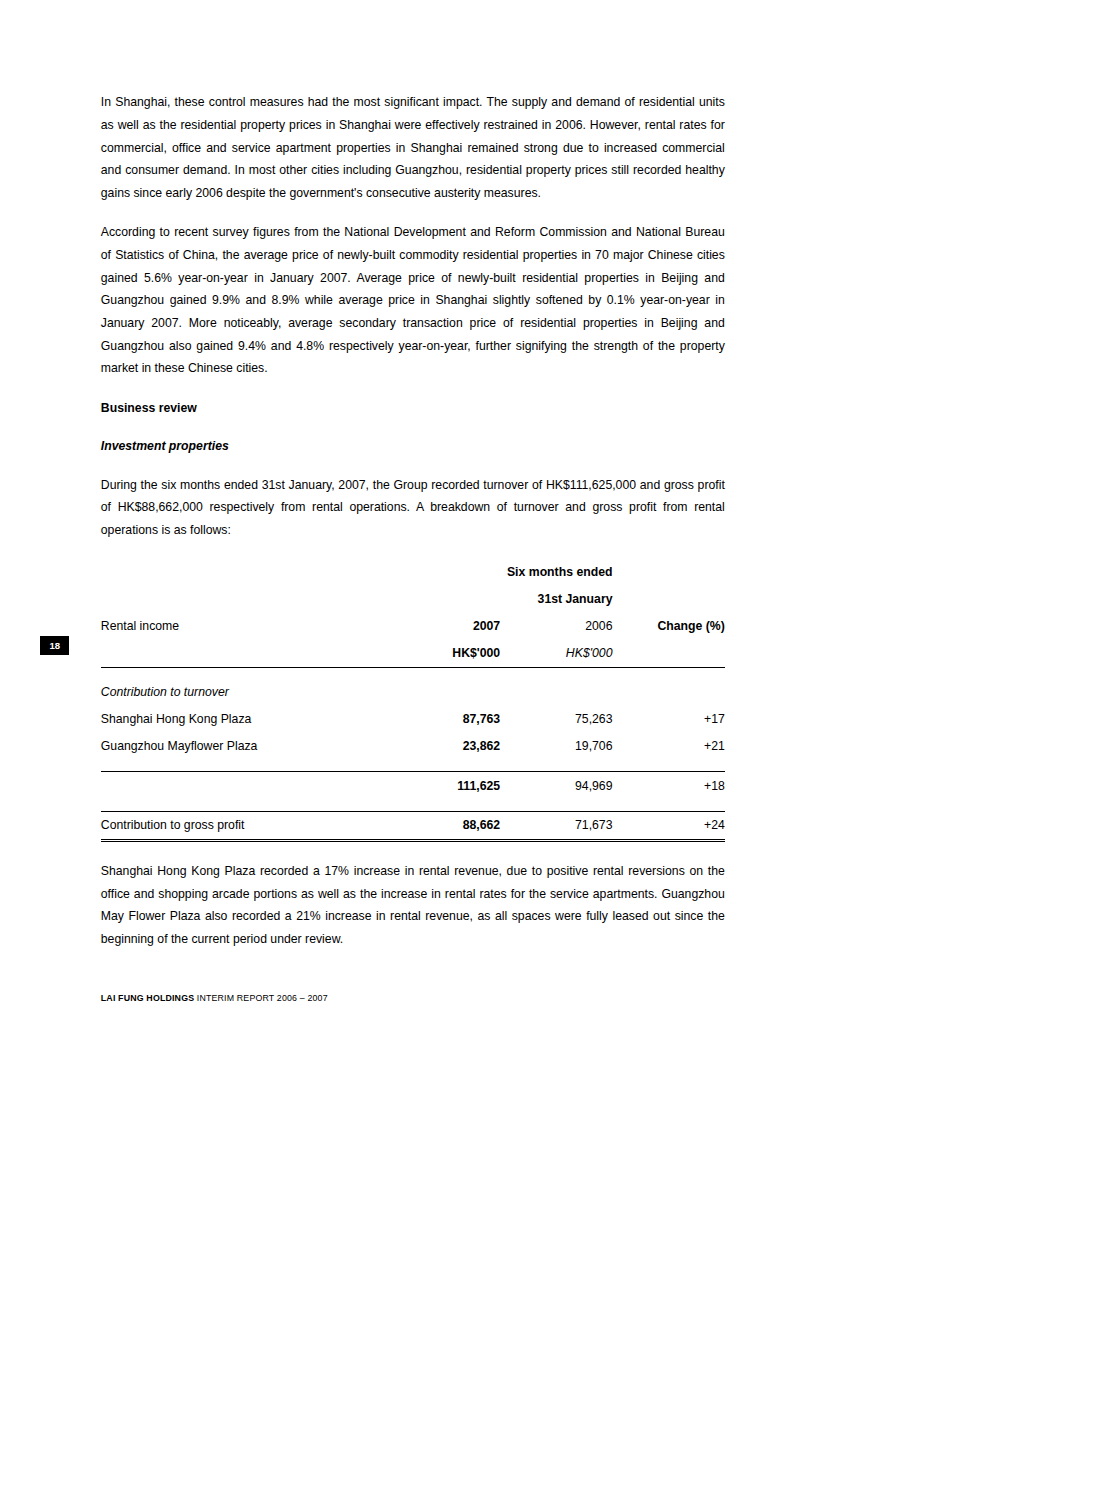In Shanghai, these control measures had the most significant impact. The supply and demand of residential units as well as the residential property prices in Shanghai were effectively restrained in 2006. However, rental rates for commercial, office and service apartment properties in Shanghai remained strong due to increased commercial and consumer demand. In most other cities including Guangzhou, residential property prices still recorded healthy gains since early 2006 despite the government's consecutive austerity measures.
According to recent survey figures from the National Development and Reform Commission and National Bureau of Statistics of China, the average price of newly-built commodity residential properties in 70 major Chinese cities gained 5.6% year-on-year in January 2007. Average price of newly-built residential properties in Beijing and Guangzhou gained 9.9% and 8.9% while average price in Shanghai slightly softened by 0.1% year-on-year in January 2007. More noticeably, average secondary transaction price of residential properties in Beijing and Guangzhou also gained 9.4% and 4.8% respectively year-on-year, further signifying the strength of the property market in these Chinese cities.
Business review
Investment properties
During the six months ended 31st January, 2007, the Group recorded turnover of HK$111,625,000 and gross profit of HK$88,662,000 respectively from rental operations. A breakdown of turnover and gross profit from rental operations is as follows:
18
| | Six months ended | |
| | 31st January | |
| Rental income | 2007 | 2006 | Change (%) |
| | HK$'000 | HK$'000 | |
| Contribution to turnover | | | |
| Shanghai Hong Kong Plaza | 87,763 | 75,263 | +17 |
| Guangzhou Mayflower Plaza | 23,862 | 19,706 | +21 |
| | 111,625 | 94,969 | +18 |
| Contribution to gross profit | 88,662 | 71,673 | +24 |
Shanghai Hong Kong Plaza recorded a 17% increase in rental revenue, due to positive rental reversions on the office and shopping arcade portions as well as the increase in rental rates for the service apartments. Guangzhou May Flower Plaza also recorded a 21% increase in rental revenue, as all spaces were fully leased out since the beginning of the current period under review.
LAI FUNG HOLDINGS INTERIM REPORT 2006 – 2007